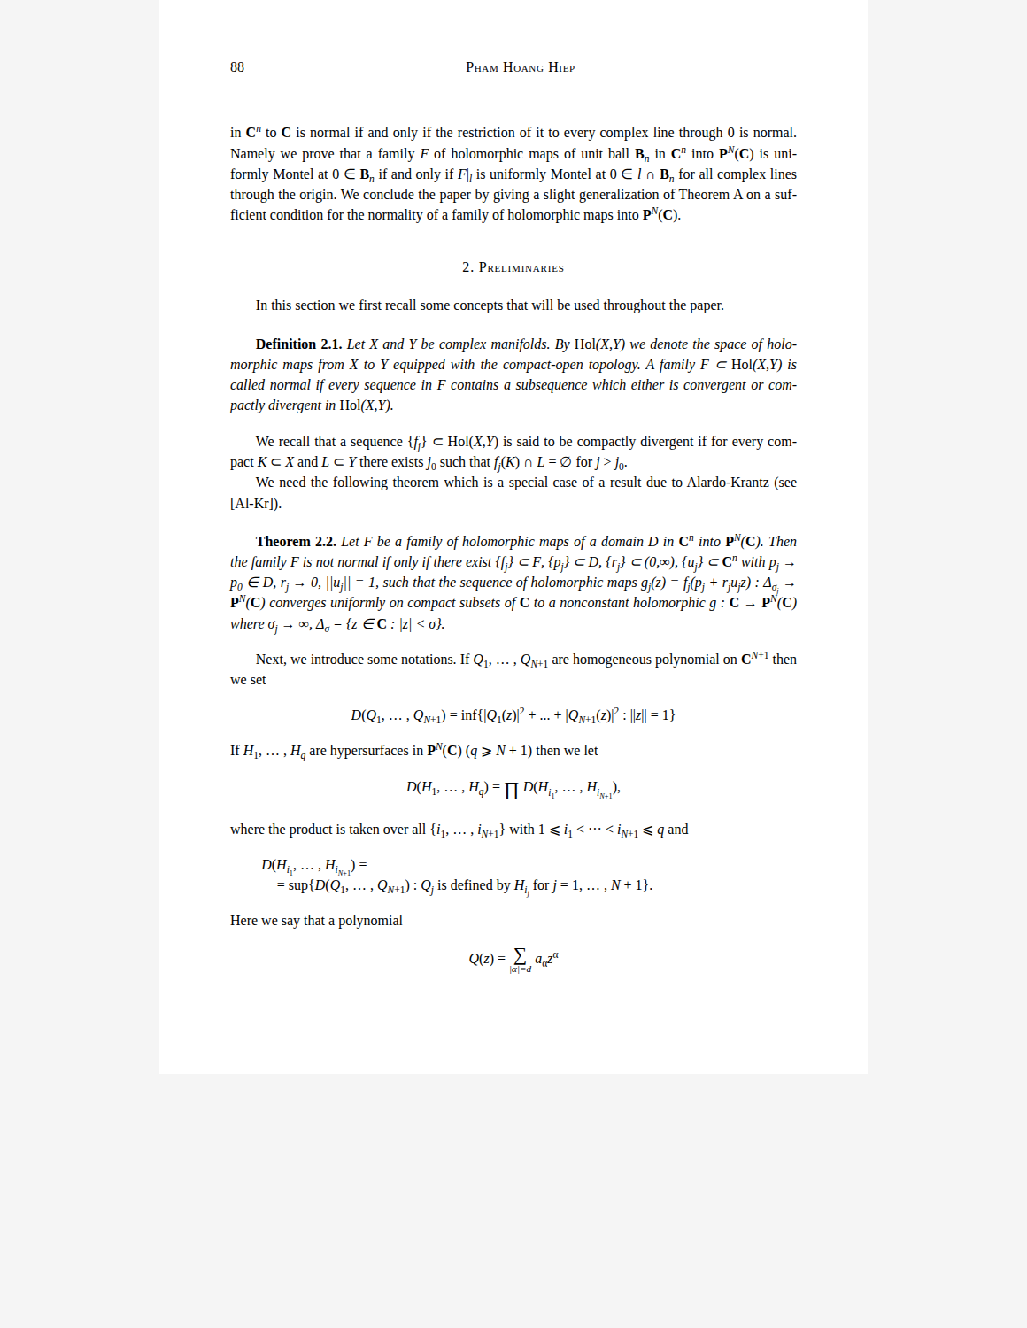88 Pham Hoang Hiep
in Cn to C is normal if and only if the restriction of it to every complex line through 0 is normal. Namely we prove that a family F of holomorphic maps of unit ball Bn in Cn into PN(C) is uniformly Montel at 0 ∈ Bn if and only if F|l is uniformly Montel at 0 ∈ l ∩ Bn for all complex lines through the origin. We conclude the paper by giving a slight generalization of Theorem A on a sufficient condition for the normality of a family of holomorphic maps into PN(C).
2. Preliminaries
In this section we first recall some concepts that will be used throughout the paper.
Definition 2.1. Let X and Y be complex manifolds. By Hol(X,Y) we denote the space of holomorphic maps from X to Y equipped with the compact-open topology. A family F ⊂ Hol(X,Y) is called normal if every sequence in F contains a subsequence which either is convergent or compactly divergent in Hol(X,Y).
We recall that a sequence {fj} ⊂ Hol(X,Y) is said to be compactly divergent if for every compact K ⊂ X and L ⊂ Y there exists j0 such that fj(K) ∩ L = ∅ for j > j0.
We need the following theorem which is a special case of a result due to Alardo-Krantz (see [Al-Kr]).
Theorem 2.2. Let F be a family of holomorphic maps of a domain D in Cn into PN(C). Then the family F is not normal if only if there exist {fj} ⊂ F, {pj} ⊂ D, {rj} ⊂ (0,∞), {uj} ⊂ Cn with pj → p0 ∈ D, rj → 0, ||uj|| = 1, such that the sequence of holomorphic maps gj(z) = fj(pj + rjujz) : Δσj → PN(C) converges uniformly on compact subsets of C to a nonconstant holomorphic g : C → PN(C) where σj → ∞, Δσ = {z ∈ C : |z| < σ}.
Next, we introduce some notations. If Q1, … , QN+1 are homogeneous polynomial on CN+1 then we set
D(Q1, … , QN+1) = inf{|Q1(z)|2 + ... + |QN+1(z)|2 : ||z|| = 1}
If H1, … , Hq are hypersurfaces in PN(C) (q ⩾ N + 1) then we let
D(H1, … , Hq) = ∏ D(Hi1, … , HiN+1),
where the product is taken over all {i1, … , iN+1} with 1 ⩽ i1 < ··· < iN+1 ⩽ q and
D(Hi1, … , HiN+1) = = sup{D(Q1, … , QN+1) : Qj is defined by Hij for j = 1, … , N + 1}.
Here we say that a polynomial
Q(z) = ∑|α|=d aαzα